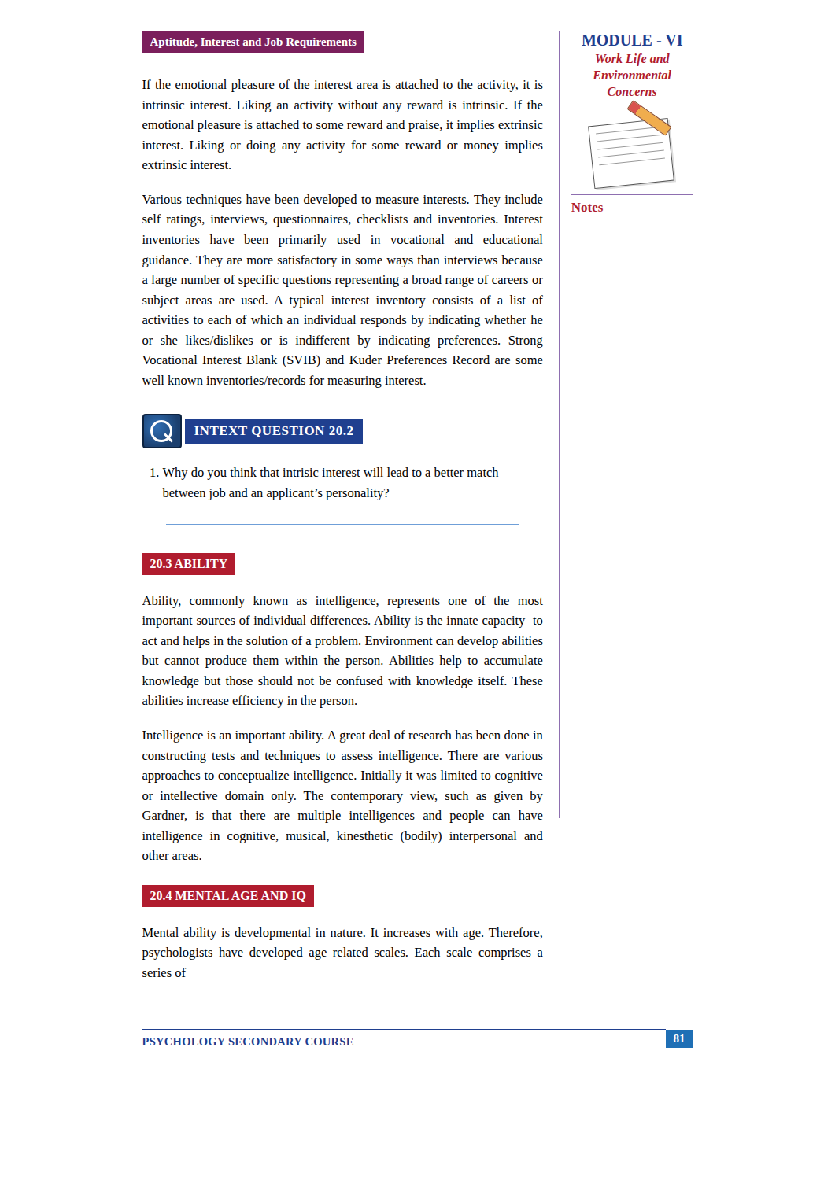Aptitude, Interest and Job Requirements
If the emotional pleasure of the interest area is attached to the activity, it is intrinsic interest. Liking an activity without any reward is intrinsic. If the emotional pleasure is attached to some reward and praise, it implies extrinsic interest. Liking or doing any activity for some reward or money implies extrinsic interest.
Various techniques have been developed to measure interests. They include self ratings, interviews, questionnaires, checklists and inventories. Interest inventories have been primarily used in vocational and educational guidance. They are more satisfactory in some ways than interviews because a large number of specific questions representing a broad range of careers or subject areas are used. A typical interest inventory consists of a list of activities to each of which an individual responds by indicating whether he or she likes/dislikes or is indifferent by indicating preferences. Strong Vocational Interest Blank (SVIB) and Kuder Preferences Record are some well known inventories/records for measuring interest.
INTEXT QUESTION 20.2
Why do you think that intrisic interest will lead to a better match between job and an applicant’s personality?
20.3 ABILITY
Ability, commonly known as intelligence, represents one of the most important sources of individual differences. Ability is the innate capacity to act and helps in the solution of a problem. Environment can develop abilities but cannot produce them within the person. Abilities help to accumulate knowledge but those should not be confused with knowledge itself. These abilities increase efficiency in the person.
Intelligence is an important ability. A great deal of research has been done in constructing tests and techniques to assess intelligence. There are various approaches to conceptualize intelligence. Initially it was limited to cognitive or intellective domain only. The contemporary view, such as given by Gardner, is that there are multiple intelligences and people can have intelligence in cognitive, musical, kinesthetic (bodily) interpersonal and other areas.
20.4 MENTAL AGE AND IQ
Mental ability is developmental in nature. It increases with age. Therefore, psychologists have developed age related scales. Each scale comprises a series of
MODULE - VI
Work Life and
Environmental
Concerns
Notes
PSYCHOLOGY SECONDARY COURSE
81